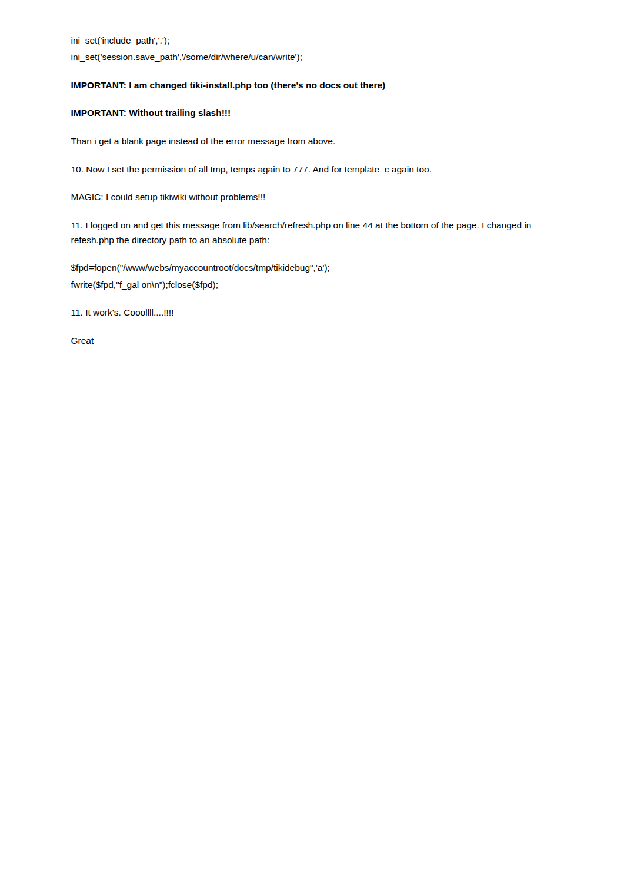ini_set('include_path','.');
ini_set('session.save_path','/some/dir/where/u/can/write');
IMPORTANT: I am changed tiki-install.php too (there's no docs out there)
IMPORTANT: Without trailing slash!!!
Than i get a blank page instead of the error message from above.
10. Now I set the permission of all tmp, temps again to 777. And for template_c again too.
MAGIC: I could setup tikiwiki without problems!!!
11. I logged on and get this message from lib/search/refresh.php on line 44 at the bottom of the page. I changed in refesh.php the directory path to an absolute path:
$fpd=fopen("/www/webs/myaccountroot/docs/tmp/tikidebug",'a');
fwrite($fpd,"f_gal on\n");fclose($fpd);
11. It work's. Cooollll....!!!!
Great